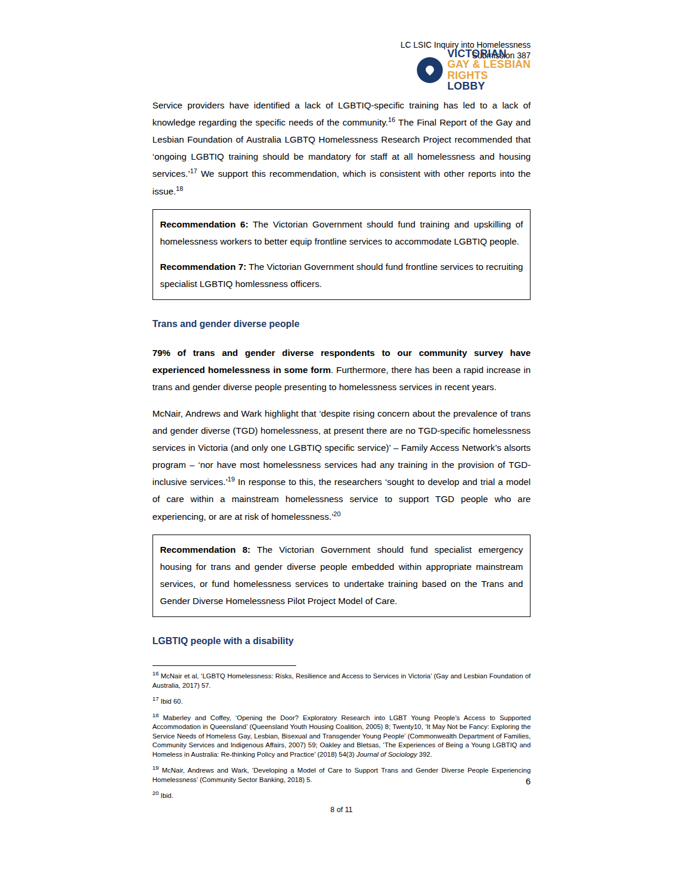LC LSIC Inquiry into Homelessness
Submission 387
VICTORIAN
GAY & LESBIAN
RIGHTS
LOBBY
Service providers have identified a lack of LGBTIQ-specific training has led to a lack of knowledge regarding the specific needs of the community.16 The Final Report of the Gay and Lesbian Foundation of Australia LGBTQ Homelessness Research Project recommended that ‘ongoing LGBTIQ training should be mandatory for staff at all homelessness and housing services.’17 We support this recommendation, which is consistent with other reports into the issue.18
Recommendation 6: The Victorian Government should fund training and upskilling of homelessness workers to better equip frontline services to accommodate LGBTIQ people.
Recommendation 7: The Victorian Government should fund frontline services to recruiting specialist LGBTIQ homlessness officers.
Trans and gender diverse people
79% of trans and gender diverse respondents to our community survey have experienced homelessness in some form. Furthermore, there has been a rapid increase in trans and gender diverse people presenting to homelessness services in recent years.
McNair, Andrews and Wark highlight that ‘despite rising concern about the prevalence of trans and gender diverse (TGD) homelessness, at present there are no TGD-specific homelessness services in Victoria (and only one LGBTIQ specific service)’ – Family Access Network’s alsorts program – ‘nor have most homelessness services had any training in the provision of TGD-inclusive services.’19 In response to this, the researchers ‘sought to develop and trial a model of care within a mainstream homelessness service to support TGD people who are experiencing, or are at risk of homelessness.’20
Recommendation 8: The Victorian Government should fund specialist emergency housing for trans and gender diverse people embedded within appropriate mainstream services, or fund homelessness services to undertake training based on the Trans and Gender Diverse Homelessness Pilot Project Model of Care.
LGBTIQ people with a disability
16 McNair et al, ‘LGBTQ Homelessness: Risks, Resilience and Access to Services in Victoria’ (Gay and Lesbian Foundation of Australia, 2017) 57.
17 Ibid 60.
18 Maberley and Coffey, ‘Opening the Door? Exploratory Research into LGBT Young People’s Access to Supported Accommodation in Queensland’ (Queensland Youth Housing Coalition, 2005) 8; Twenty10, ‘It May Not be Fancy: Exploring the Service Needs of Homeless Gay, Lesbian, Bisexual and Transgender Young People’ (Commonwealth Department of Families, Community Services and Indigenous Affairs, 2007) 59; Oakley and Bletsas, ‘The Experiences of Being a Young LGBTIQ and Homeless in Australia: Re-thinking Policy and Practice’ (2018) 54(3) Journal of Sociology 392.
19 McNair, Andrews and Wark, ‘Developing a Model of Care to Support Trans and Gender Diverse People Experiencing Homelessness’ (Community Sector Banking, 2018) 5.
20 Ibid.
6
8 of 11